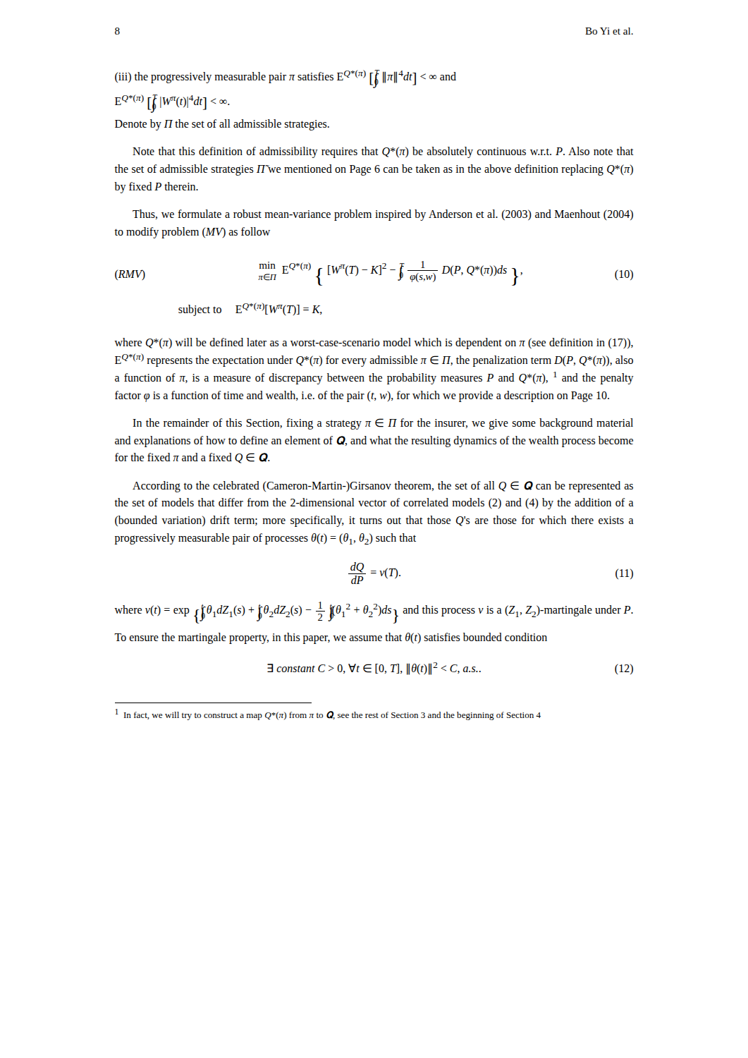8 Bo Yi et al.
(iii) the progressively measurable pair π satisfies EQ*(π) [∫0 T ∥π∥4dt] < ∞ and
EQ*(π) [∫0 T |Wπ(t)|4dt] < ∞.
Denote by Π the set of all admissible strategies.
Note that this definition of admissibility requires that Q*(π) be absolutely continuous w.r.t. P. Also note that the set of admissible strategies Π̃ we mentioned on Page 6 can be taken as in the above definition replacing Q*(π) by fixed P therein.
Thus, we formulate a robust mean-variance problem inspired by Anderson et al. (2003) and Maenhout (2004) to modify problem (MV) as follow
(RMV) min π∈Π EQ*(π) { [Wπ(T) − K]2 − ∫0 T 1 φ(s,w) D(P, Q*(π))ds }, (10)
subject to EQ*(π)[Wπ(T)] = K,
where Q*(π) will be defined later as a worst-case-scenario model which is dependent on π (see definition in (17)), EQ*(π) represents the expectation under Q*(π) for every admissible π ∈ Π, the penalization term D(P, Q*(π)), also a function of π, is a measure of discrepancy between the probability measures P and Q*(π), 1 and the penalty factor φ is a function of time and wealth, i.e. of the pair (t, w), for which we provide a description on Page 10.
In the remainder of this Section, fixing a strategy π ∈ Π for the insurer, we give some background material and explanations of how to define an element of 𝐐, and what the resulting dynamics of the wealth process become for the fixed π and a fixed Q ∈ 𝐐.
According to the celebrated (Cameron-Martin-)Girsanov theorem, the set of all Q ∈ 𝐐 can be represented as the set of models that differ from the 2-dimensional vector of correlated models (2) and (4) by the addition of a (bounded variation) drift term; more specifically, it turns out that those Q's are those for which there exists a progressively measurable pair of processes θ(t) = (θ1, θ2) such that
dQ dP = ν(T). (11)
where ν(t) = exp {∫0 t θ1dZ1(s) + ∫0 t θ2dZ2(s) − 12 ∫0 t(θ12 + θ22)ds} and this process ν is a (Z1, Z2)-martingale under P. To ensure the martingale property, in this paper, we assume that θ(t) satisfies bounded condition
∃ constant C > 0, ∀t ∈ [0, T], ∥θ(t)∥2 < C, a.s.. (12)
1 In fact, we will try to construct a map Q*(π) from π to 𝐐, see the rest of Section 3 and the beginning of Section 4